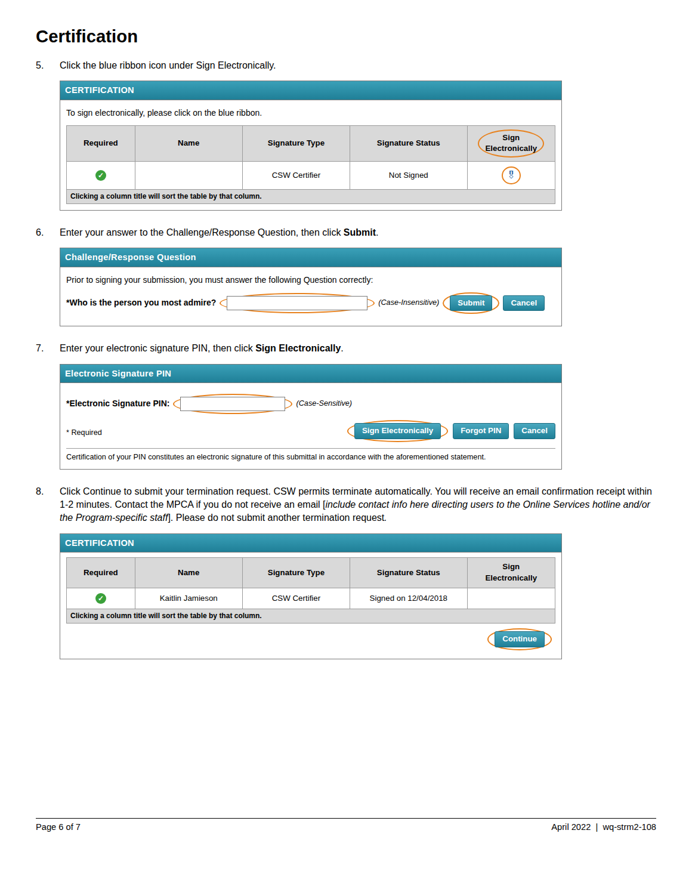Certification
Click the blue ribbon icon under Sign Electronically.
CERTIFICATION
To sign electronically, please click on the blue ribbon.
| Required | Name | Signature Type | Signature Status | Sign Electronically |
| --- | --- | --- | --- | --- |
| ✓ | | CSW Certifier | Not Signed | 🎖 |
Clicking a column title will sort the table by that column.
Enter your answer to the Challenge/Response Question, then click Submit.
Challenge/Response Question
Prior to signing your submission, you must answer the following Question correctly:
*Who is the person you most admire? (Case-Insensitive) Submit Cancel
Enter your electronic signature PIN, then click Sign Electronically.
Electronic Signature PIN
*Electronic Signature PIN: (Case-Sensitive)
* Required Sign Electronically Forgot PIN Cancel
Certification of your PIN constitutes an electronic signature of this submittal in accordance with the aforementioned statement.
Click Continue to submit your termination request. CSW permits terminate automatically. You will receive an email confirmation receipt within 1-2 minutes. Contact the MPCA if you do not receive an email [include contact info here directing users to the Online Services hotline and/or the Program-specific staff]. Please do not submit another termination request.
CERTIFICATION
| Required | Name | Signature Type | Signature Status | Sign Electronically |
| --- | --- | --- | --- | --- |
| ✓ | Kaitlin Jamieson | CSW Certifier | Signed on 12/04/2018 | |
Clicking a column title will sort the table by that column.
Continue
Page 6 of 7
April 2022 | wq-strm2-108